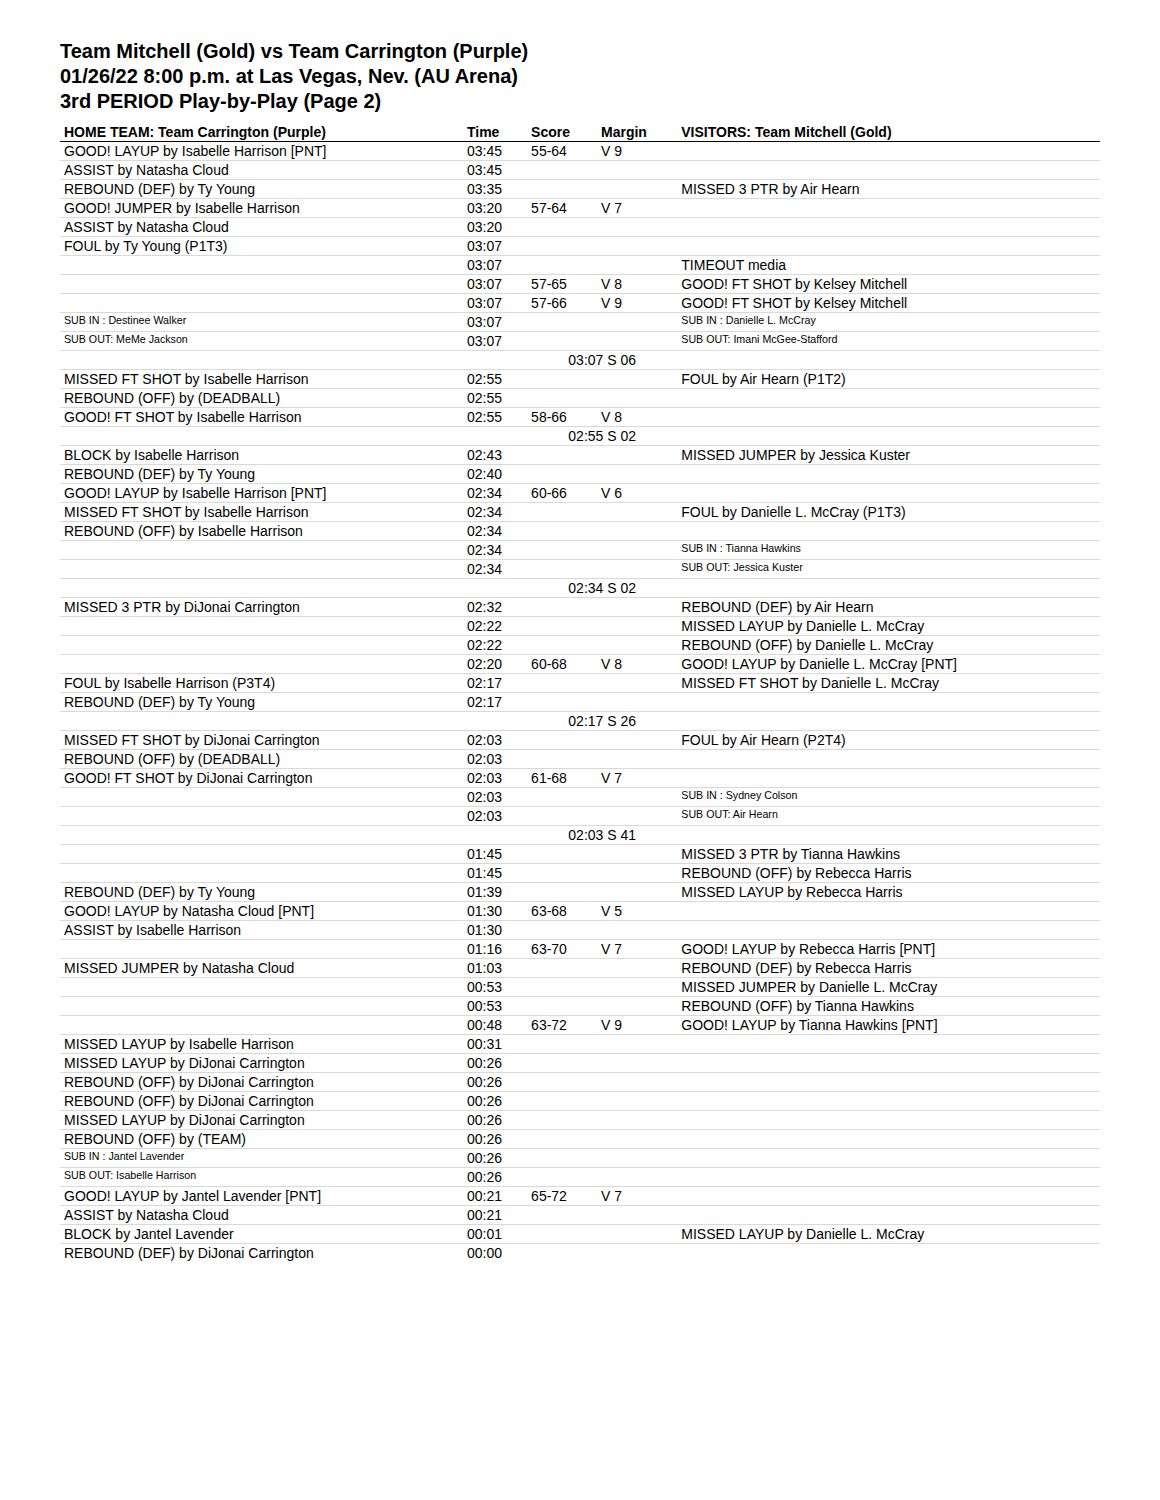Team Mitchell (Gold) vs Team Carrington (Purple)
01/26/22 8:00 p.m. at Las Vegas, Nev. (AU Arena)
3rd PERIOD Play-by-Play (Page 2)
| HOME TEAM: Team Carrington (Purple) | Time | Score | Margin | VISITORS: Team Mitchell (Gold) |
| --- | --- | --- | --- | --- |
| GOOD! LAYUP by Isabelle Harrison [PNT] | 03:45 | 55-64 | V 9 | |
| ASSIST by Natasha Cloud | 03:45 | | | |
| REBOUND (DEF) by Ty Young | 03:35 | | | MISSED 3 PTR by Air Hearn |
| GOOD! JUMPER by Isabelle Harrison | 03:20 | 57-64 | V 7 | |
| ASSIST by Natasha Cloud | 03:20 | | | |
| FOUL by Ty Young (P1T3) | 03:07 | | | |
| | 03:07 | | | TIMEOUT media |
| | 03:07 | 57-65 | V 8 | GOOD! FT SHOT by Kelsey Mitchell |
| | 03:07 | 57-66 | V 9 | GOOD! FT SHOT by Kelsey Mitchell |
| SUB IN : Destinee Walker | 03:07 | | | SUB IN : Danielle L. McCray |
| SUB OUT: MeMe Jackson | 03:07 | | | SUB OUT: Imani McGee-Stafford |
| | | 03:07 S 06 | |
| MISSED FT SHOT by Isabelle Harrison | 02:55 | | | FOUL by Air Hearn (P1T2) |
| REBOUND (OFF) by (DEADBALL) | 02:55 | | | |
| GOOD! FT SHOT by Isabelle Harrison | 02:55 | 58-66 | V 8 | |
| | | 02:55 S 02 | |
| BLOCK by Isabelle Harrison | 02:43 | | | MISSED JUMPER by Jessica Kuster |
| REBOUND (DEF) by Ty Young | 02:40 | | | |
| GOOD! LAYUP by Isabelle Harrison [PNT] | 02:34 | 60-66 | V 6 | |
| MISSED FT SHOT by Isabelle Harrison | 02:34 | | | FOUL by Danielle L. McCray (P1T3) |
| REBOUND (OFF) by Isabelle Harrison | 02:34 | | | |
| | 02:34 | | | SUB IN : Tianna Hawkins |
| | 02:34 | | | SUB OUT: Jessica Kuster |
| | | 02:34 S 02 | |
| MISSED 3 PTR by DiJonai Carrington | 02:32 | | | REBOUND (DEF) by Air Hearn |
| | 02:22 | | | MISSED LAYUP by Danielle L. McCray |
| | 02:22 | | | REBOUND (OFF) by Danielle L. McCray |
| | 02:20 | 60-68 | V 8 | GOOD! LAYUP by Danielle L. McCray [PNT] |
| FOUL by Isabelle Harrison (P3T4) | 02:17 | | | MISSED FT SHOT by Danielle L. McCray |
| REBOUND (DEF) by Ty Young | 02:17 | | | |
| | | 02:17 S 26 | |
| MISSED FT SHOT by DiJonai Carrington | 02:03 | | | FOUL by Air Hearn (P2T4) |
| REBOUND (OFF) by (DEADBALL) | 02:03 | | | |
| GOOD! FT SHOT by DiJonai Carrington | 02:03 | 61-68 | V 7 | |
| | 02:03 | | | SUB IN : Sydney Colson |
| | 02:03 | | | SUB OUT: Air Hearn |
| | | 02:03 S 41 | |
| | 01:45 | | | MISSED 3 PTR by Tianna Hawkins |
| | 01:45 | | | REBOUND (OFF) by Rebecca Harris |
| REBOUND (DEF) by Ty Young | 01:39 | | | MISSED LAYUP by Rebecca Harris |
| GOOD! LAYUP by Natasha Cloud [PNT] | 01:30 | 63-68 | V 5 | |
| ASSIST by Isabelle Harrison | 01:30 | | | |
| | 01:16 | 63-70 | V 7 | GOOD! LAYUP by Rebecca Harris [PNT] |
| MISSED JUMPER by Natasha Cloud | 01:03 | | | REBOUND (DEF) by Rebecca Harris |
| | 00:53 | | | MISSED JUMPER by Danielle L. McCray |
| | 00:53 | | | REBOUND (OFF) by Tianna Hawkins |
| | 00:48 | 63-72 | V 9 | GOOD! LAYUP by Tianna Hawkins [PNT] |
| MISSED LAYUP by Isabelle Harrison | 00:31 | | | |
| MISSED LAYUP by DiJonai Carrington | 00:26 | | | |
| REBOUND (OFF) by DiJonai Carrington | 00:26 | | | |
| REBOUND (OFF) by DiJonai Carrington | 00:26 | | | |
| MISSED LAYUP by DiJonai Carrington | 00:26 | | | |
| REBOUND (OFF) by (TEAM) | 00:26 | | | |
| SUB IN : Jantel Lavender | 00:26 | | | |
| SUB OUT: Isabelle Harrison | 00:26 | | | |
| GOOD! LAYUP by Jantel Lavender [PNT] | 00:21 | 65-72 | V 7 | |
| ASSIST by Natasha Cloud | 00:21 | | | |
| BLOCK by Jantel Lavender | 00:01 | | | MISSED LAYUP by Danielle L. McCray |
| REBOUND (DEF) by DiJonai Carrington | 00:00 | | | |